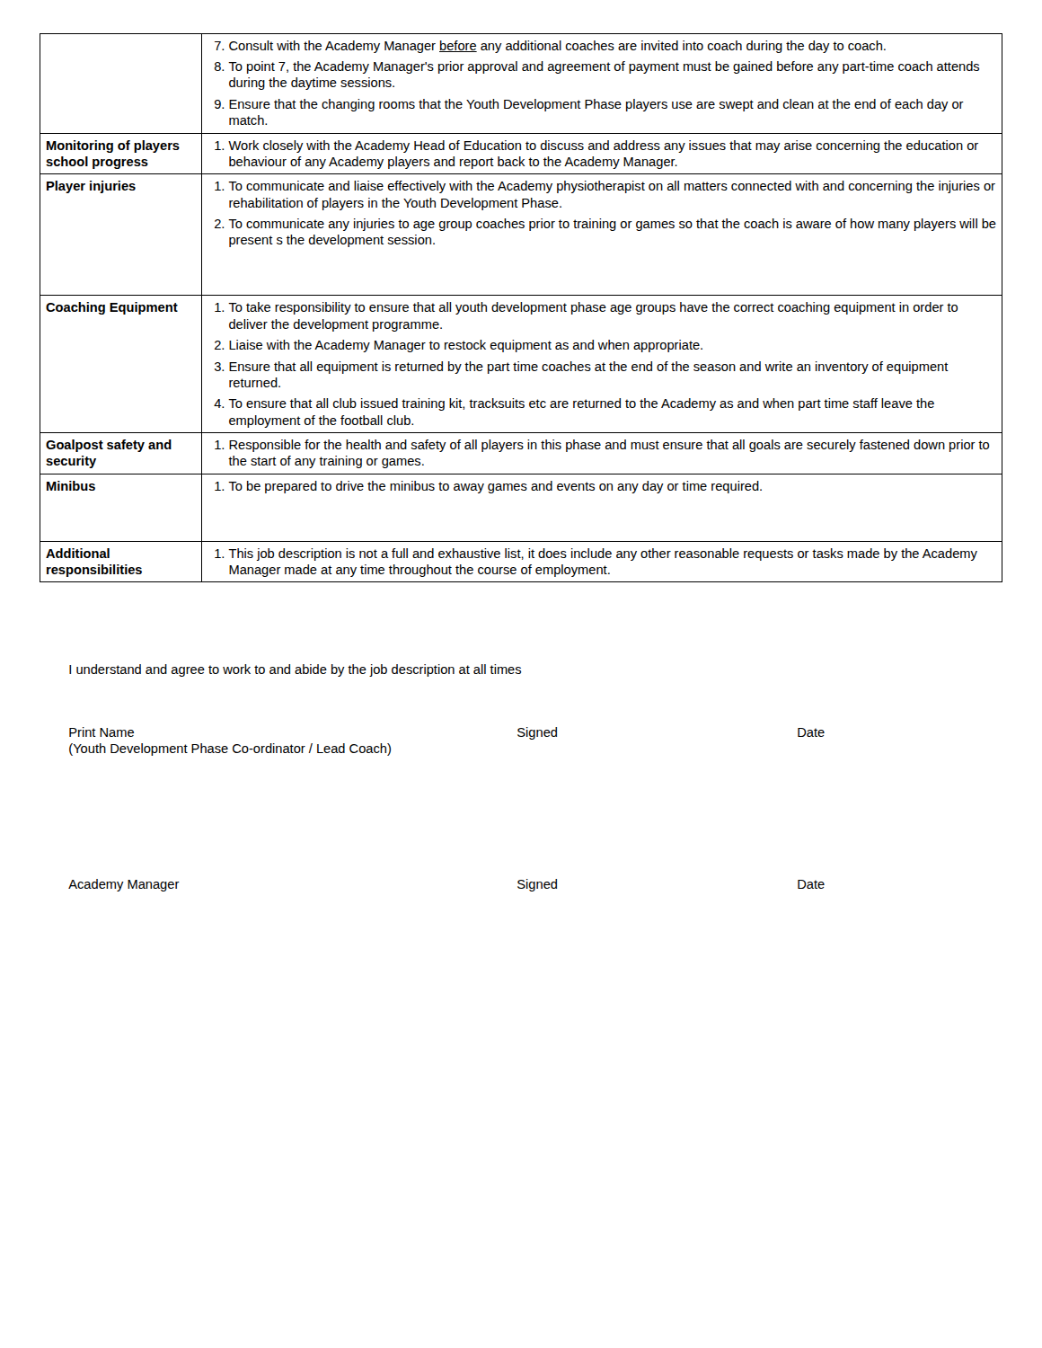| | Consult with the Academy Manager before any additional coaches are invited into coach during the day to coach. To point 7, the Academy Manager's prior approval and agreement of payment must be gained before any part-time coach attends during the daytime sessions. Ensure that the changing rooms that the Youth Development Phase players use are swept and clean at the end of each day or match. |
| Monitoring of players school progress | Work closely with the Academy Head of Education to discuss and address any issues that may arise concerning the education or behaviour of any Academy players and report back to the Academy Manager. |
| Player injuries | To communicate and liaise effectively with the Academy physiotherapist on all matters connected with and concerning the injuries or rehabilitation of players in the Youth Development Phase. To communicate any injuries to age group coaches prior to training or games so that the coach is aware of how many players will be present s the development session. |
| Coaching Equipment | To take responsibility to ensure that all youth development phase age groups have the correct coaching equipment in order to deliver the development programme. Liaise with the Academy Manager to restock equipment as and when appropriate. Ensure that all equipment is returned by the part time coaches at the end of the season and write an inventory of equipment returned. To ensure that all club issued training kit, tracksuits etc are returned to the Academy as and when part time staff leave the employment of the football club. |
| Goalpost safety and security | Responsible for the health and safety of all players in this phase and must ensure that all goals are securely fastened down prior to the start of any training or games. |
| Minibus | To be prepared to drive the minibus to away games and events on any day or time required. |
| Additional responsibilities | This job description is not a full and exhaustive list, it does include any other reasonable requests or tasks made by the Academy Manager made at any time throughout the course of employment. |
I understand and agree to work to and abide by the job description at all times
| Print Name | Signed | Date |
| (Youth Development Phase Co-ordinator / Lead Coach) | | |
| Academy Manager | Signed | Date |